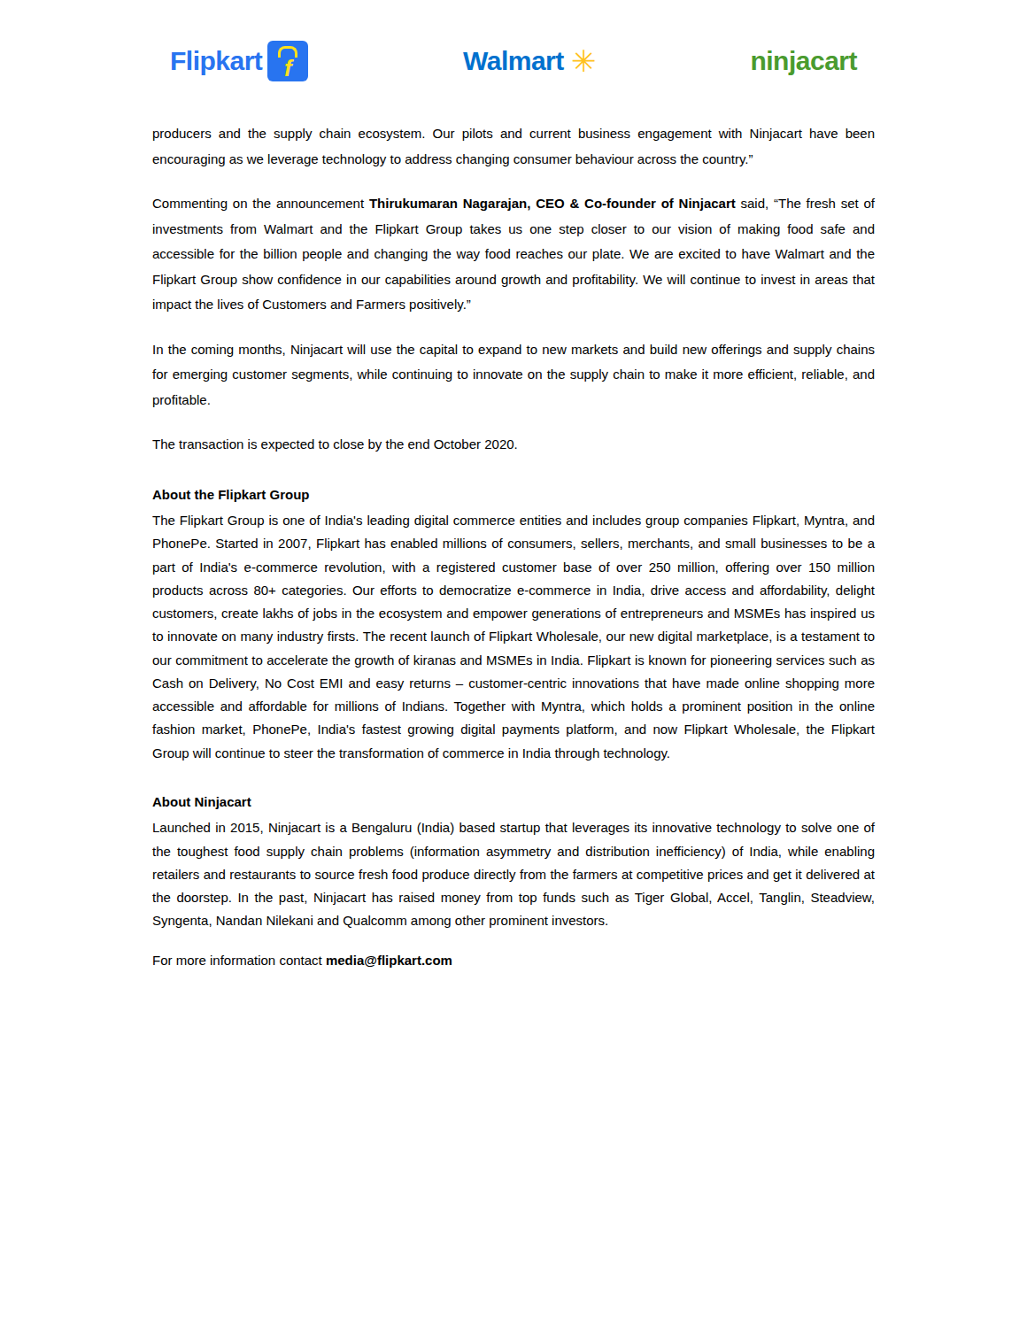Flipkart
Walmart ✳
ninjacart
producers and the supply chain ecosystem. Our pilots and current business engagement with Ninjacart have been encouraging as we leverage technology to address changing consumer behaviour across the country.”
Commenting on the announcement Thirukumaran Nagarajan, CEO & Co-founder of Ninjacart said, “The fresh set of investments from Walmart and the Flipkart Group takes us one step closer to our vision of making food safe and accessible for the billion people and changing the way food reaches our plate. We are excited to have Walmart and the Flipkart Group show confidence in our capabilities around growth and profitability. We will continue to invest in areas that impact the lives of Customers and Farmers positively.”
In the coming months, Ninjacart will use the capital to expand to new markets and build new offerings and supply chains for emerging customer segments, while continuing to innovate on the supply chain to make it more efficient, reliable, and profitable.
The transaction is expected to close by the end October 2020.
About the Flipkart Group
The Flipkart Group is one of India's leading digital commerce entities and includes group companies Flipkart, Myntra, and PhonePe. Started in 2007, Flipkart has enabled millions of consumers, sellers, merchants, and small businesses to be a part of India's e-commerce revolution, with a registered customer base of over 250 million, offering over 150 million products across 80+ categories. Our efforts to democratize e-commerce in India, drive access and affordability, delight customers, create lakhs of jobs in the ecosystem and empower generations of entrepreneurs and MSMEs has inspired us to innovate on many industry firsts. The recent launch of Flipkart Wholesale, our new digital marketplace, is a testament to our commitment to accelerate the growth of kiranas and MSMEs in India. Flipkart is known for pioneering services such as Cash on Delivery, No Cost EMI and easy returns – customer-centric innovations that have made online shopping more accessible and affordable for millions of Indians. Together with Myntra, which holds a prominent position in the online fashion market, PhonePe, India's fastest growing digital payments platform, and now Flipkart Wholesale, the Flipkart Group will continue to steer the transformation of commerce in India through technology.
About Ninjacart
Launched in 2015, Ninjacart is a Bengaluru (India) based startup that leverages its innovative technology to solve one of the toughest food supply chain problems (information asymmetry and distribution inefficiency) of India, while enabling retailers and restaurants to source fresh food produce directly from the farmers at competitive prices and get it delivered at the doorstep. In the past, Ninjacart has raised money from top funds such as Tiger Global, Accel, Tanglin, Steadview, Syngenta, Nandan Nilekani and Qualcomm among other prominent investors.
For more information contact media@flipkart.com